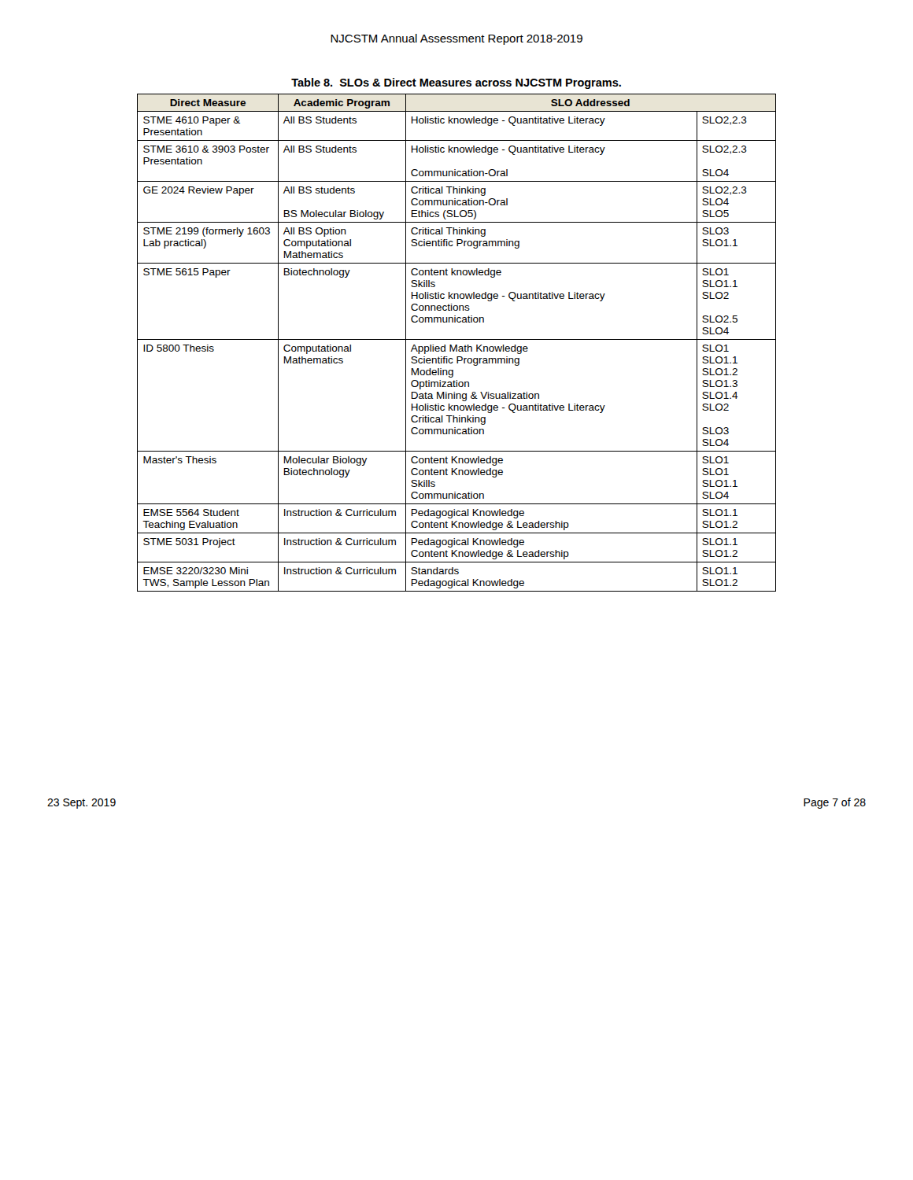NJCSTM Annual Assessment Report 2018-2019
Table 8. SLOs & Direct Measures across NJCSTM Programs.
| Direct Measure | Academic Program | SLO Addressed |
| --- | --- | --- |
| STME 4610 Paper & Presentation | All BS Students | Holistic knowledge - Quantitative Literacy | SLO2,2.3 |
| STME 3610 & 3903 Poster Presentation | All BS Students | Holistic knowledge - Quantitative Literacy Communication-Oral | SLO2,2.3 SLO4 |
| GE 2024 Review Paper | All BS students BS Molecular Biology | Critical Thinking Communication-Oral Ethics (SLO5) | SLO2,2.3 SLO4 SLO5 |
| STME 2199 (formerly 1603 Lab practical) | All BS Option Computational Mathematics | Critical Thinking Scientific Programming | SLO3 SLO1.1 |
| STME 5615 Paper | Biotechnology | Content knowledge Skills Holistic knowledge - Quantitative Literacy Connections Communication | SLO1 SLO1.1 SLO2 SLO2.5 SLO4 |
| ID 5800 Thesis | Computational Mathematics | Applied Math Knowledge Scientific Programming Modeling Optimization Data Mining & Visualization Holistic knowledge - Quantitative Literacy Critical Thinking Communication | SLO1 SLO1.1 SLO1.2 SLO1.3 SLO1.4 SLO2 SLO3 SLO4 |
| Master's Thesis | Molecular Biology Biotechnology | Content Knowledge Content Knowledge Skills Communication | SLO1 SLO1 SLO1.1 SLO4 |
| EMSE 5564 Student Teaching Evaluation | Instruction & Curriculum | Pedagogical Knowledge Content Knowledge & Leadership | SLO1.1 SLO1.2 |
| STME 5031 Project | Instruction & Curriculum | Pedagogical Knowledge Content Knowledge & Leadership | SLO1.1 SLO1.2 |
| EMSE 3220/3230 Mini TWS, Sample Lesson Plan | Instruction & Curriculum | Standards Pedagogical Knowledge | SLO1.1 SLO1.2 |
23 Sept. 2019 Page 7 of 28